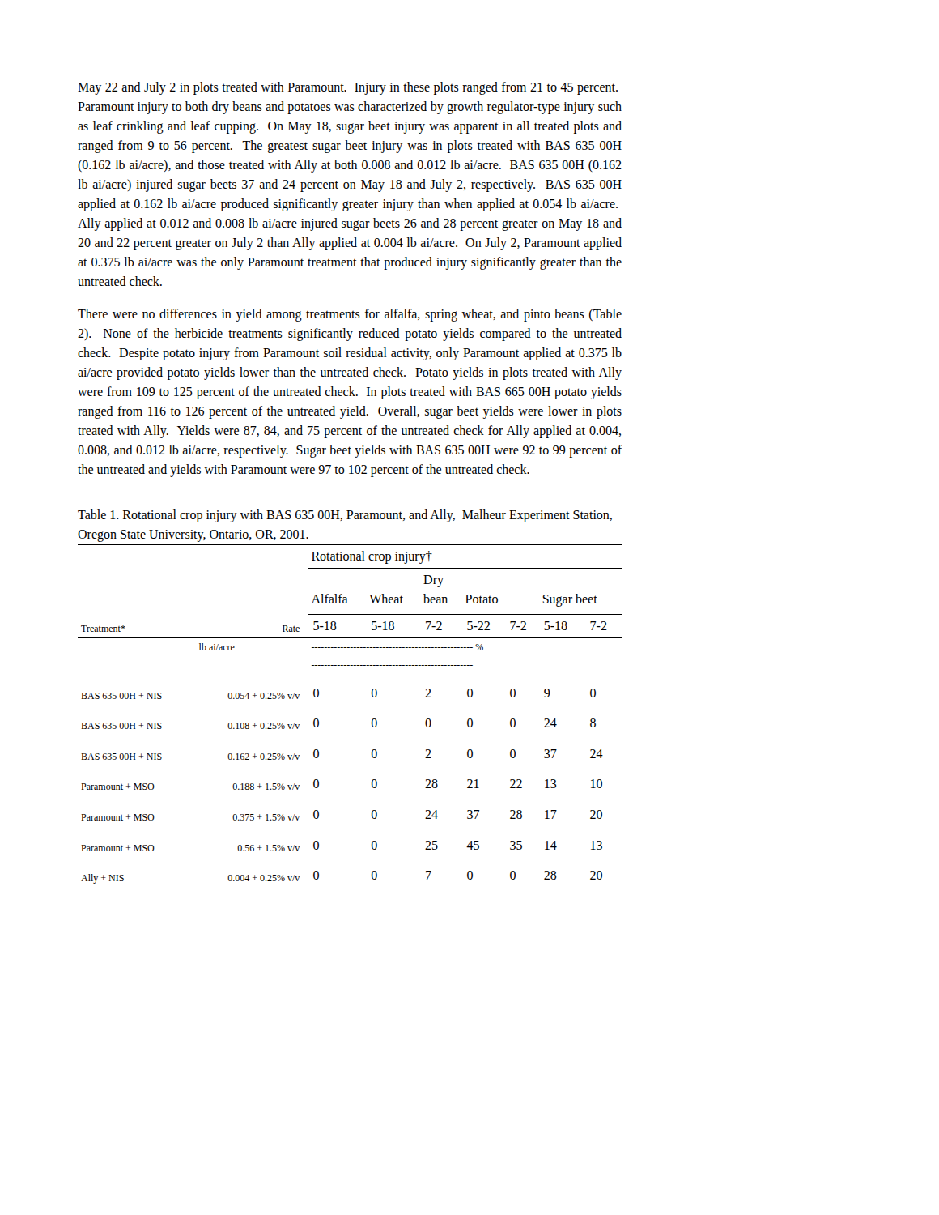May 22 and July 2 in plots treated with Paramount. Injury in these plots ranged from 21 to 45 percent. Paramount injury to both dry beans and potatoes was characterized by growth regulator-type injury such as leaf crinkling and leaf cupping. On May 18, sugar beet injury was apparent in all treated plots and ranged from 9 to 56 percent. The greatest sugar beet injury was in plots treated with BAS 635 00H (0.162 lb ai/acre), and those treated with Ally at both 0.008 and 0.012 lb ai/acre. BAS 635 00H (0.162 lb ai/acre) injured sugar beets 37 and 24 percent on May 18 and July 2, respectively. BAS 635 00H applied at 0.162 lb ai/acre produced significantly greater injury than when applied at 0.054 lb ai/acre. Ally applied at 0.012 and 0.008 lb ai/acre injured sugar beets 26 and 28 percent greater on May 18 and 20 and 22 percent greater on July 2 than Ally applied at 0.004 lb ai/acre. On July 2, Paramount applied at 0.375 lb ai/acre was the only Paramount treatment that produced injury significantly greater than the untreated check.
There were no differences in yield among treatments for alfalfa, spring wheat, and pinto beans (Table 2). None of the herbicide treatments significantly reduced potato yields compared to the untreated check. Despite potato injury from Paramount soil residual activity, only Paramount applied at 0.375 lb ai/acre provided potato yields lower than the untreated check. Potato yields in plots treated with Ally were from 109 to 125 percent of the untreated check. In plots treated with BAS 665 00H potato yields ranged from 116 to 126 percent of the untreated yield. Overall, sugar beet yields were lower in plots treated with Ally. Yields were 87, 84, and 75 percent of the untreated check for Ally applied at 0.004, 0.008, and 0.012 lb ai/acre, respectively. Sugar beet yields with BAS 635 00H were 92 to 99 percent of the untreated and yields with Paramount were 97 to 102 percent of the untreated check.
Table 1. Rotational crop injury with BAS 635 00H, Paramount, and Ally, Malheur Experiment Station, Oregon State University, Ontario, OR, 2001.
| | | Rotational crop injury† |
| | | Alfalfa | Wheat | Dry bean | Potato | Sugar beet |
| Treatment* | Rate | 5-18 | 5-18 | 7-2 | 5-22 | 7-2 | 5-18 | 7-2 |
| | lb ai/acre | -------------------------------------------------- % |
| | | -------------------------------------------------- |
| BAS 635 00H + NIS | 0.054 + 0.25% v/v | 0 | 0 | 2 | 0 | 0 | 9 | 0 |
| BAS 635 00H + NIS | 0.108 + 0.25% v/v | 0 | 0 | 0 | 0 | 0 | 24 | 8 |
| BAS 635 00H + NIS | 0.162 + 0.25% v/v | 0 | 0 | 2 | 0 | 0 | 37 | 24 |
| Paramount + MSO | 0.188 + 1.5% v/v | 0 | 0 | 28 | 21 | 22 | 13 | 10 |
| Paramount + MSO | 0.375 + 1.5% v/v | 0 | 0 | 24 | 37 | 28 | 17 | 20 |
| Paramount + MSO | 0.56 + 1.5% v/v | 0 | 0 | 25 | 45 | 35 | 14 | 13 |
| Ally + NIS | 0.004 + 0.25% v/v | 0 | 0 | 7 | 0 | 0 | 28 | 20 |